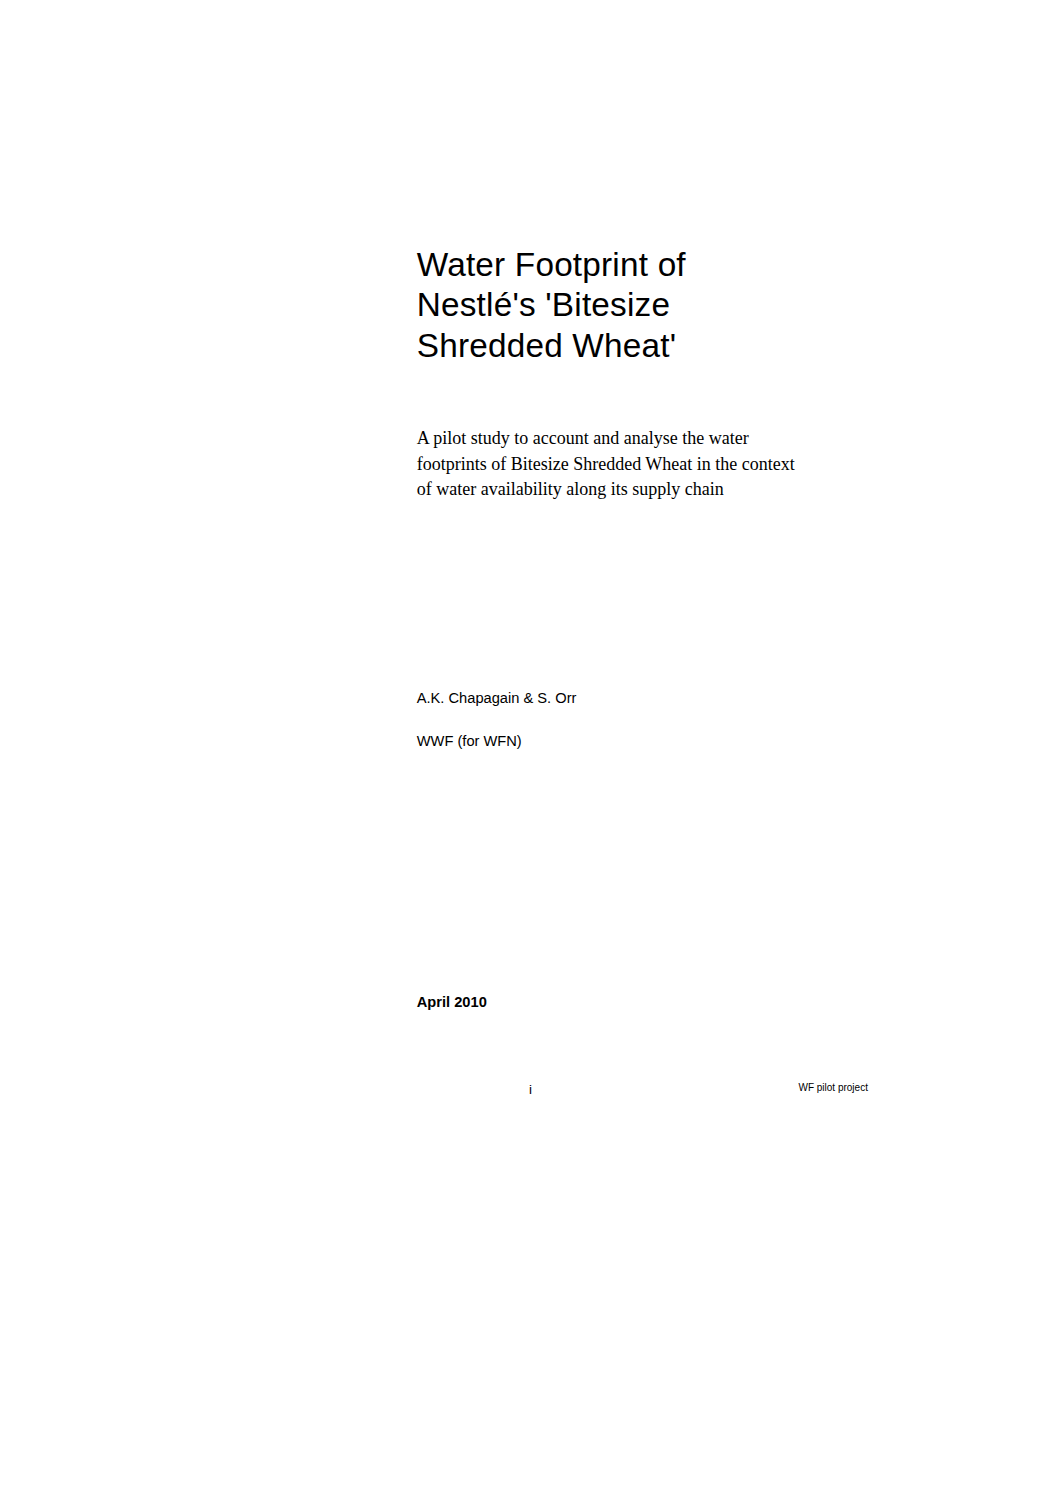Water Footprint of Nestlé's 'Bitesize Shredded Wheat'
A pilot study to account and analyse the water footprints of Bitesize Shredded Wheat in the context of water availability along its supply chain
A.K. Chapagain & S. Orr
WWF (for WFN)
April 2010
i WF pilot project